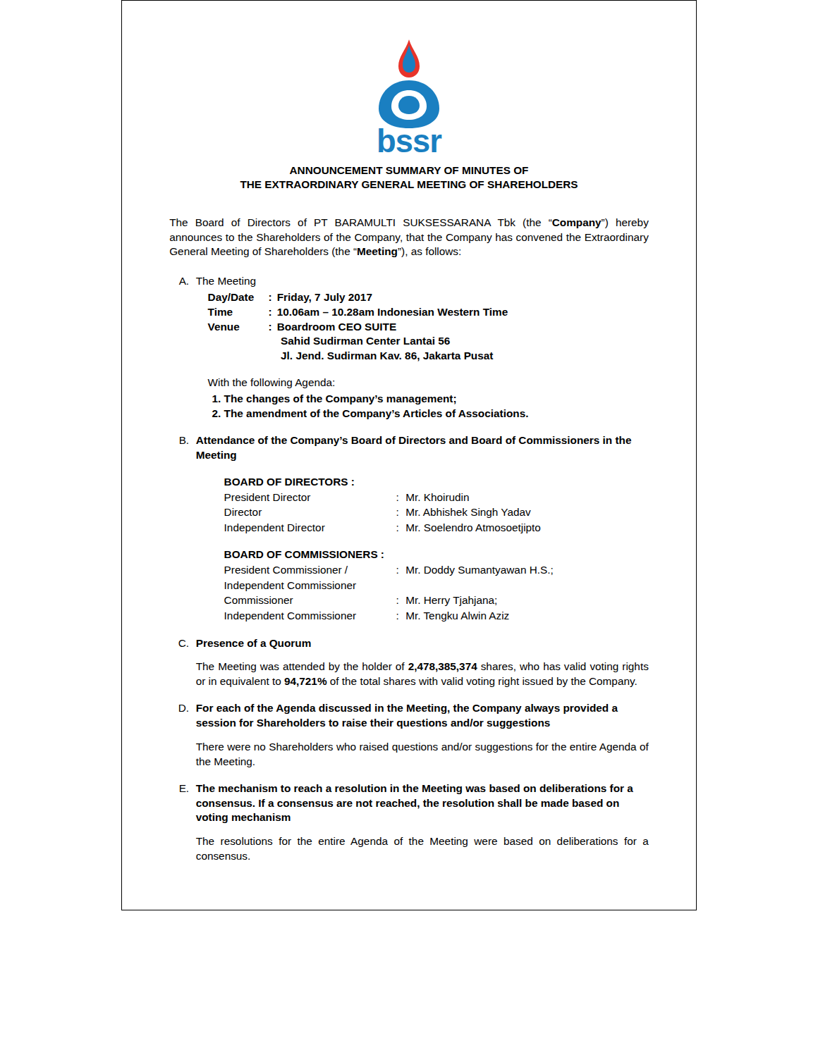bssr
ANNOUNCEMENT SUMMARY OF MINUTES OF
THE EXTRAORDINARY GENERAL MEETING OF SHAREHOLDERS
The Board of Directors of PT BARAMULTI SUKSESSARANA Tbk (the “Company”) hereby announces to the Shareholders of the Company, that the Company has convened the Extraordinary General Meeting of Shareholders (the “Meeting”), as follows:
The Meeting
| Day/Date | : | Friday, 7 July 2017 |
| Time | : | 10.06am – 10.28am Indonesian Western Time |
| Venue | : | Boardroom CEO SUITE |
| | | Sahid Sudirman Center Lantai 56 |
| | | Jl. Jend. Sudirman Kav. 86, Jakarta Pusat |
With the following Agenda:
The changes of the Company’s management;
The amendment of the Company’s Articles of Associations.
Attendance of the Company’s Board of Directors and Board of Commissioners in the Meeting
BOARD OF DIRECTORS :
| President Director | : | Mr. Khoirudin |
| Director | : | Mr. Abhishek Singh Yadav |
| Independent Director | : | Mr. Soelendro Atmosoetjipto |
BOARD OF COMMISSIONERS :
| President Commissioner / | : | Mr. Doddy Sumantyawan H.S.; |
| Independent Commissioner | | |
| Commissioner | : | Mr. Herry Tjahjana; |
| Independent Commissioner | : | Mr. Tengku Alwin Aziz |
Presence of a Quorum
The Meeting was attended by the holder of 2,478,385,374 shares, who has valid voting rights or in equivalent to 94,721% of the total shares with valid voting right issued by the Company.
For each of the Agenda discussed in the Meeting, the Company always provided a session for Shareholders to raise their questions and/or suggestions
There were no Shareholders who raised questions and/or suggestions for the entire Agenda of the Meeting.
The mechanism to reach a resolution in the Meeting was based on deliberations for a consensus. If a consensus are not reached, the resolution shall be made based on voting mechanism
The resolutions for the entire Agenda of the Meeting were based on deliberations for a consensus.